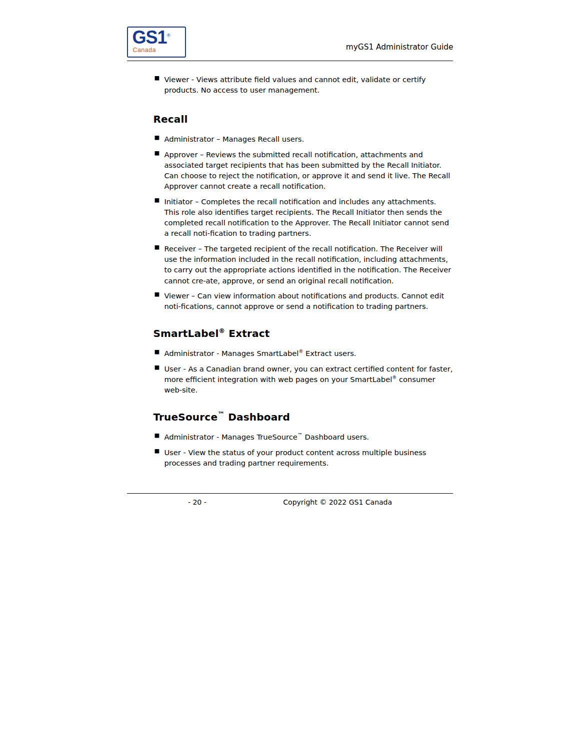GS1® Canada
myGS1 Administrator Guide
Viewer - Views attribute field values and cannot edit, validate or certify products. No access to user management.
Recall
Administrator – Manages Recall users.
Approver – Reviews the submitted recall notification, attachments and associated target recipients that has been submitted by the Recall Initiator. Can choose to reject the notification, or approve it and send it live. The Recall Approver cannot create a recall notification.
Initiator – Completes the recall notification and includes any attachments. This role also identifies target recipients. The Recall Initiator then sends the completed recall notification to the Approver. The Recall Initiator cannot send a recall noti-fication to trading partners.
Receiver – The targeted recipient of the recall notification. The Receiver will use the information included in the recall notification, including attachments, to carry out the appropriate actions identified in the notification. The Receiver cannot cre-ate, approve, or send an original recall notification.
Viewer – Can view information about notifications and products. Cannot edit noti-fications, cannot approve or send a notification to trading partners.
SmartLabel® Extract
Administrator - Manages SmartLabel® Extract users.
User - As a Canadian brand owner, you can extract certified content for faster, more efficient integration with web pages on your SmartLabel® consumer web-site.
TrueSource™ Dashboard
Administrator - Manages TrueSource™ Dashboard users.
User - View the status of your product content across multiple business processes and trading partner requirements.
- 20 - Copyright © 2022 GS1 Canada